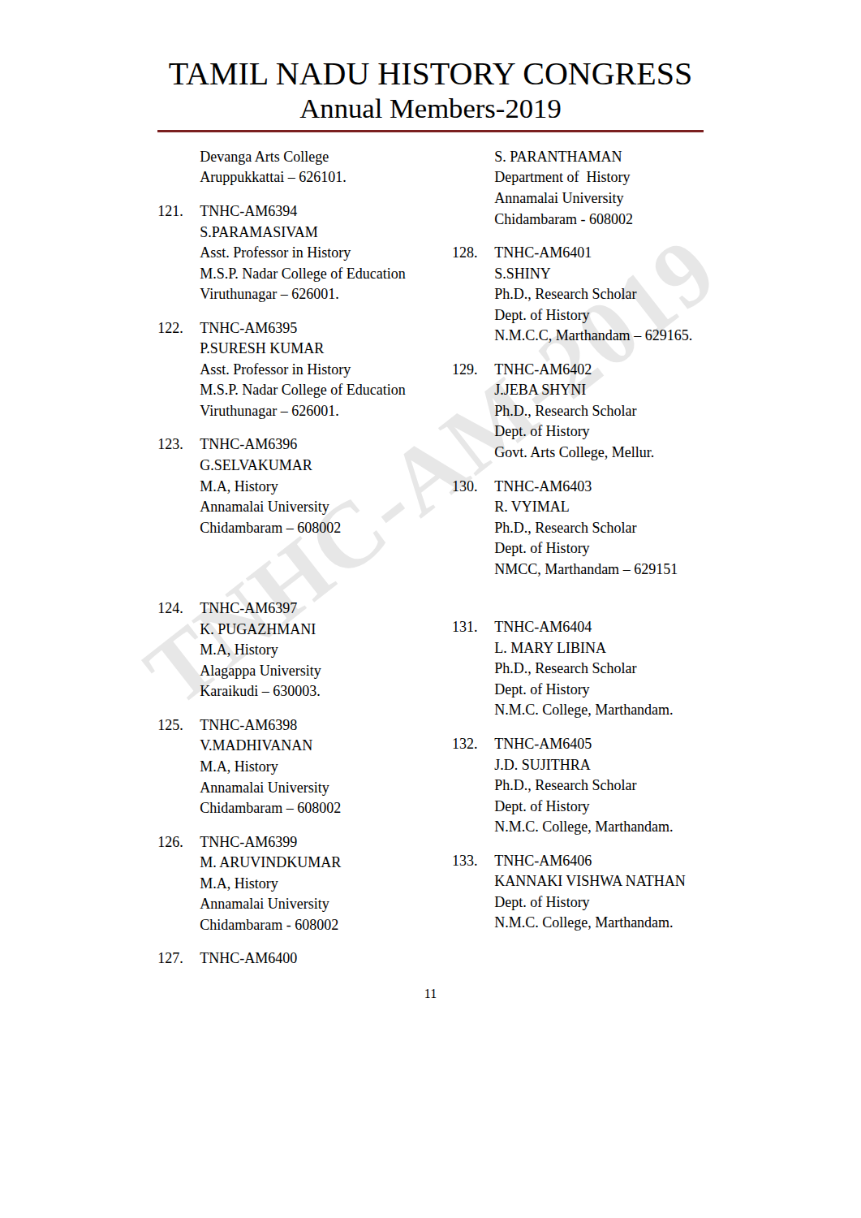TNHC-AM-2019
TAMIL NADU HISTORY CONGRESS
Annual Members-2019
Devanga Arts College
Aruppukkattai – 626101.
121.
TNHC-AM6394
S.PARAMASIVAM
Asst. Professor in History
M.S.P. Nadar College of Education
Viruthunagar – 626001.
122.
TNHC-AM6395
P.SURESH KUMAR
Asst. Professor in History
M.S.P. Nadar College of Education
Viruthunagar – 626001.
123.
TNHC-AM6396
G.SELVAKUMAR
M.A, History
Annamalai University
Chidambaram – 608002
124.
TNHC-AM6397
K. PUGAZHMANI
M.A, History
Alagappa University
Karaikudi – 630003.
125.
TNHC-AM6398
V.MADHIVANAN
M.A, History
Annamalai University
Chidambaram – 608002
126.
TNHC-AM6399
M. ARUVINDKUMAR
M.A, History
Annamalai University
Chidambaram - 608002
127.
TNHC-AM6400
S. PARANTHAMAN
Department of History
Annamalai University
Chidambaram - 608002
128.
TNHC-AM6401
S.SHINY
Ph.D., Research Scholar
Dept. of History
N.M.C.C, Marthandam – 629165.
129.
TNHC-AM6402
J.JEBA SHYNI
Ph.D., Research Scholar
Dept. of History
Govt. Arts College, Mellur.
130.
TNHC-AM6403
R. VYIMAL
Ph.D., Research Scholar
Dept. of History
NMCC, Marthandam – 629151
131.
TNHC-AM6404
L. MARY LIBINA
Ph.D., Research Scholar
Dept. of History
N.M.C. College, Marthandam.
132.
TNHC-AM6405
J.D. SUJITHRA
Ph.D., Research Scholar
Dept. of History
N.M.C. College, Marthandam.
133.
TNHC-AM6406
KANNAKI VISHWA NATHAN
Dept. of History
N.M.C. College, Marthandam.
11